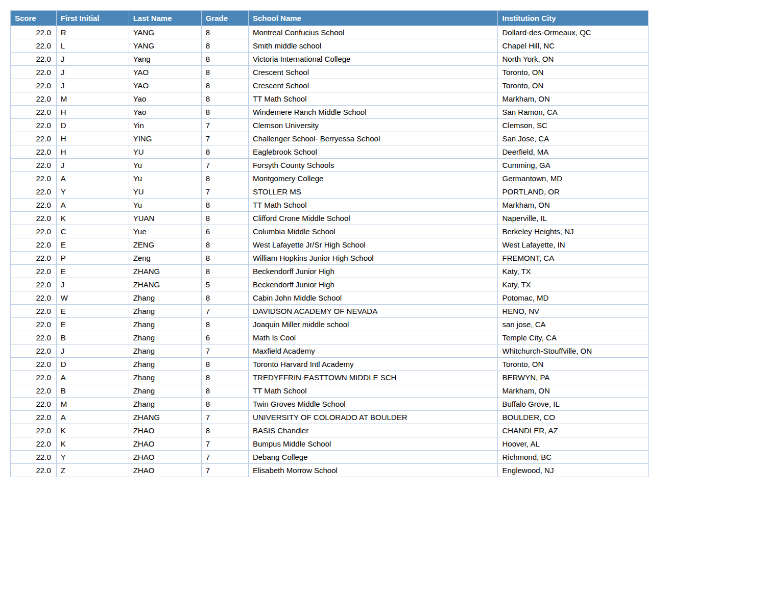| Score | First Initial | Last Name | Grade | School Name | Institution City |
| --- | --- | --- | --- | --- | --- |
| 22.0 | R | YANG | 8 | Montreal Confucius School | Dollard-des-Ormeaux, QC |
| 22.0 | L | YANG | 8 | Smith middle school | Chapel Hill, NC |
| 22.0 | J | Yang | 8 | Victoria International College | North York, ON |
| 22.0 | J | YAO | 8 | Crescent School | Toronto, ON |
| 22.0 | J | YAO | 8 | Crescent School | Toronto, ON |
| 22.0 | M | Yao | 8 | TT Math School | Markham, ON |
| 22.0 | H | Yao | 8 | Windemere Ranch Middle School | San Ramon, CA |
| 22.0 | D | Yin | 7 | Clemson University | Clemson, SC |
| 22.0 | H | YING | 7 | Challenger School- Berryessa School | San Jose, CA |
| 22.0 | H | YU | 8 | Eaglebrook School | Deerfield, MA |
| 22.0 | J | Yu | 7 | Forsyth County Schools | Cumming, GA |
| 22.0 | A | Yu | 8 | Montgomery College | Germantown, MD |
| 22.0 | Y | YU | 7 | STOLLER MS | PORTLAND, OR |
| 22.0 | A | Yu | 8 | TT Math School | Markham, ON |
| 22.0 | K | YUAN | 8 | Clifford Crone Middle School | Naperville, IL |
| 22.0 | C | Yue | 6 | Columbia Middle School | Berkeley Heights, NJ |
| 22.0 | E | ZENG | 8 | West Lafayette Jr/Sr High School | West Lafayette, IN |
| 22.0 | P | Zeng | 8 | William Hopkins Junior High School | FREMONT, CA |
| 22.0 | E | ZHANG | 8 | Beckendorff Junior High | Katy, TX |
| 22.0 | J | ZHANG | 5 | Beckendorff Junior High | Katy, TX |
| 22.0 | W | Zhang | 8 | Cabin John Middle School | Potomac, MD |
| 22.0 | E | Zhang | 7 | DAVIDSON ACADEMY OF NEVADA | RENO, NV |
| 22.0 | E | Zhang | 8 | Joaquin Miller middle school | san jose, CA |
| 22.0 | B | Zhang | 6 | Math Is Cool | Temple City, CA |
| 22.0 | J | Zhang | 7 | Maxfield Academy | Whitchurch-Stouffville, ON |
| 22.0 | D | Zhang | 8 | Toronto Harvard Intl Academy | Toronto, ON |
| 22.0 | A | Zhang | 8 | TREDYFFRIN-EASTTOWN MIDDLE SCH | BERWYN, PA |
| 22.0 | B | Zhang | 8 | TT Math School | Markham, ON |
| 22.0 | M | Zhang | 8 | Twin Groves Middle School | Buffalo Grove, IL |
| 22.0 | A | ZHANG | 7 | UNIVERSITY OF COLORADO AT BOULDER | BOULDER, CO |
| 22.0 | K | ZHAO | 8 | BASIS Chandler | CHANDLER, AZ |
| 22.0 | K | ZHAO | 7 | Bumpus Middle School | Hoover, AL |
| 22.0 | Y | ZHAO | 7 | Debang College | Richmond, BC |
| 22.0 | Z | ZHAO | 7 | Elisabeth Morrow School | Englewood, NJ |